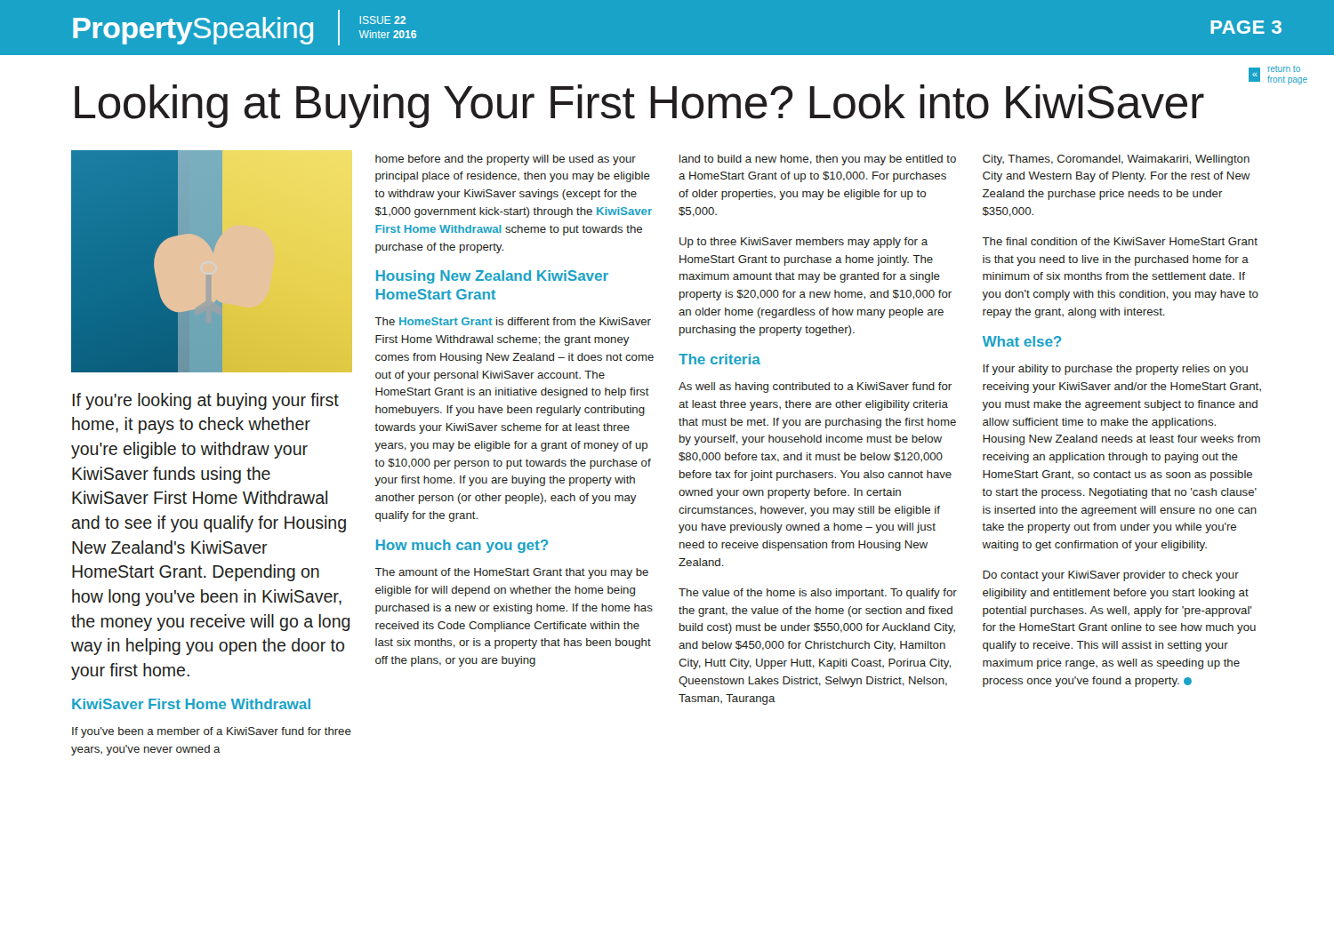Property Speaking
ISSUE 22
Winter 2016
PAGE 3
« return to
front page
Looking at Buying Your First Home? Look into KiwiSaver
If you're looking at buying your first home, it pays to check whether you're eligible to withdraw your KiwiSaver funds using the KiwiSaver First Home Withdrawal and to see if you qualify for Housing New Zealand's KiwiSaver HomeStart Grant. Depending on how long you've been in KiwiSaver, the money you receive will go a long way in helping you open the door to your first home.
KiwiSaver First Home Withdrawal
If you've been a member of a KiwiSaver fund for three years, you've never owned a
home before and the property will be used as your principal place of residence, then you may be eligible to withdraw your KiwiSaver savings (except for the $1,000 government kick-start) through the KiwiSaver First Home Withdrawal scheme to put towards the purchase of the property.
Housing New Zealand KiwiSaver HomeStart Grant
The HomeStart Grant is different from the KiwiSaver First Home Withdrawal scheme; the grant money comes from Housing New Zealand – it does not come out of your personal KiwiSaver account. The HomeStart Grant is an initiative designed to help first homebuyers. If you have been regularly contributing towards your KiwiSaver scheme for at least three years, you may be eligible for a grant of money of up to $10,000 per person to put towards the purchase of your first home. If you are buying the property with another person (or other people), each of you may qualify for the grant.
How much can you get?
The amount of the HomeStart Grant that you may be eligible for will depend on whether the home being purchased is a new or existing home. If the home has received its Code Compliance Certificate within the last six months, or is a property that has been bought off the plans, or you are buying
land to build a new home, then you may be entitled to a HomeStart Grant of up to $10,000. For purchases of older properties, you may be eligible for up to $5,000.
Up to three KiwiSaver members may apply for a HomeStart Grant to purchase a home jointly. The maximum amount that may be granted for a single property is $20,000 for a new home, and $10,000 for an older home (regardless of how many people are purchasing the property together).
The criteria
As well as having contributed to a KiwiSaver fund for at least three years, there are other eligibility criteria that must be met. If you are purchasing the first home by yourself, your household income must be below $80,000 before tax, and it must be below $120,000 before tax for joint purchasers. You also cannot have owned your own property before. In certain circumstances, however, you may still be eligible if you have previously owned a home – you will just need to receive dispensation from Housing New Zealand.
The value of the home is also important. To qualify for the grant, the value of the home (or section and fixed build cost) must be under $550,000 for Auckland City, and below $450,000 for Christchurch City, Hamilton City, Hutt City, Upper Hutt, Kapiti Coast, Porirua City, Queenstown Lakes District, Selwyn District, Nelson, Tasman, Tauranga
City, Thames, Coromandel, Waimakariri, Wellington City and Western Bay of Plenty. For the rest of New Zealand the purchase price needs to be under $350,000.
The final condition of the KiwiSaver HomeStart Grant is that you need to live in the purchased home for a minimum of six months from the settlement date. If you don't comply with this condition, you may have to repay the grant, along with interest.
What else?
If your ability to purchase the property relies on you receiving your KiwiSaver and/or the HomeStart Grant, you must make the agreement subject to finance and allow sufficient time to make the applications. Housing New Zealand needs at least four weeks from receiving an application through to paying out the HomeStart Grant, so contact us as soon as possible to start the process. Negotiating that no 'cash clause' is inserted into the agreement will ensure no one can take the property out from under you while you're waiting to get confirmation of your eligibility.
Do contact your KiwiSaver provider to check your eligibility and entitlement before you start looking at potential purchases. As well, apply for 'pre-approval' for the HomeStart Grant online to see how much you qualify to receive. This will assist in setting your maximum price range, as well as speeding up the process once you've found a property.